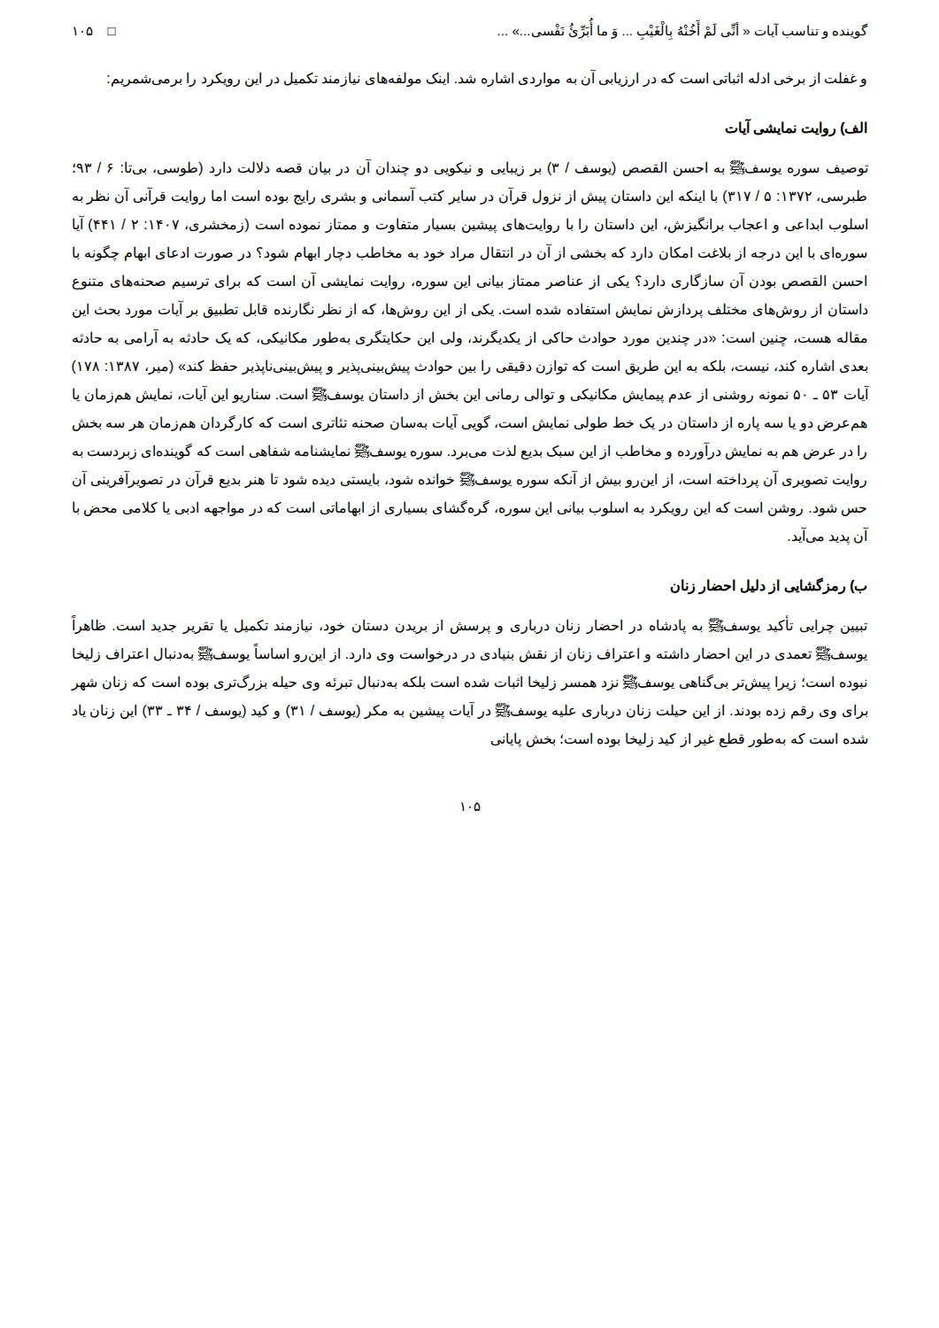گوینده و تناسب آیات « أنِّی لَمْ أَخُنْهُ بِالْغَیْبِ ... وَ ما أُبَرِّئُ نَفْسی...» ...
□ ۱۰۵
و غفلت از برخی ادله اثباتی است که در ارزیابی آن به مواردی اشاره شد. اینک مولفه‌های نیازمند تکمیل در این رویکرد را برمی‌شمریم:
الف) روایت نمایشی آیات
توصیف سوره یوسفﷺ به احسن القصص (یوسف / ۳) بر زیبایی و نیکویی دو چندان آن در بیان قصه دلالت دارد (طوسی، بی‌تا: ۶ / ۹۳؛ طبرسی، ۱۳۷۲: ۵ / ۳۱۷) با اینکه این داستان پیش از نزول قرآن در سایر کتب آسمانی و بشری رایج بوده است اما روایت قرآنی آن نظر به اسلوب ابداعی و اعجاب برانگیزش، این داستان را با روایت‌های پیشین بسیار متفاوت و ممتاز نموده است (زمخشری، ۱۴۰۷: ۲ / ۴۴۱) آیا سوره‌ای با این درجه از بلاغت امکان دارد که بخشی از آن در انتقال مراد خود به مخاطب دچار ابهام شود؟ در صورت ادعای ابهام چگونه با احسن القصص بودن آن سازگاری دارد؟ یکی از عناصر ممتاز بیانی این سوره، روایت نمایشی آن است که برای ترسیم صحنه‌های متنوع داستان از روش‌های مختلف پردازش نمایش استفاده شده است. یکی از این روش‌ها، که از نظر نگارنده قابل تطبیق بر آیات مورد بحث این مقاله هست، چنین است: «در چندین مورد حوادث حاکی از یکدیگرند، ولی این حکایتگری به‌طور مکانیکی، که یک حادثه به آرامی به حادثه بعدی اشاره کند، نیست، بلکه به این طریق است که توازن دقیقی را بین حوادث پیش‌بینی‌پذیر و پیش‌بینی‌ناپذیر حفظ کند» (میر، ۱۳۸۷: ۱۷۸) آیات ۵۳ ـ ۵۰ نمونه روشنی از عدم پیمایش مکانیکی و توالی رمانی این بخش از داستان یوسفﷺ است. سناریو این آیات، نمایش هم‌زمان یا هم‌عرض دو یا سه پاره از داستان در یک خط طولی نمایش است، گویی آیات به‌سان صحنه تئاتری است که کارگردان هم‌زمان هر سه بخش را در عرض هم به نمایش درآورده و مخاطب از این سبک بدیع لذت می‌برد. سوره یوسفﷺ نمایشنامه شفاهی است که گوینده‌ای زبردست به روایت تصویری آن پرداخته است، از این‌رو بیش از آنکه سوره یوسفﷺ خوانده شود، بایستی دیده شود تا هنر بدیع قرآن در تصویرآفرینی آن حس شود. روشن است که این رویکرد به اسلوب بیانی این سوره، گره‌گشای بسیاری از ابهاماتی است که در مواجهه ادبی یا کلامی محض با آن پدید می‌آید.
ب) رمزگشایی از دلیل احضار زنان
تبیین چرایی تأکید یوسفﷺ به پادشاه در احضار زنان درباری و پرسش از بریدن دستان خود، نیازمند تکمیل یا تقریر جدید است. ظاهراً یوسفﷺ تعمدی در این احضار داشته و اعتراف زنان از نقش بنیادی در درخواست وی دارد. از این‌رو اساساً یوسفﷺ به‌دنبال اعتراف زلیخا نبوده است؛ زیرا پیش‌تر بی‌گناهی یوسفﷺ نزد همسر زلیخا اثبات شده است بلکه به‌دنبال تبرئه وی حیله بزرگ‌تری بوده است که زنان شهر برای وی رقم زده بودند. از این حیلت زنان درباری علیه یوسفﷺ در آیات پیشین به مکر (یوسف / ۳۱) و کید (یوسف / ۳۴ ـ ۳۳) این زنان یاد شده است که به‌طور قطع غیر از کید زلیخا بوده است؛ بخش پایانی
۱۰۵